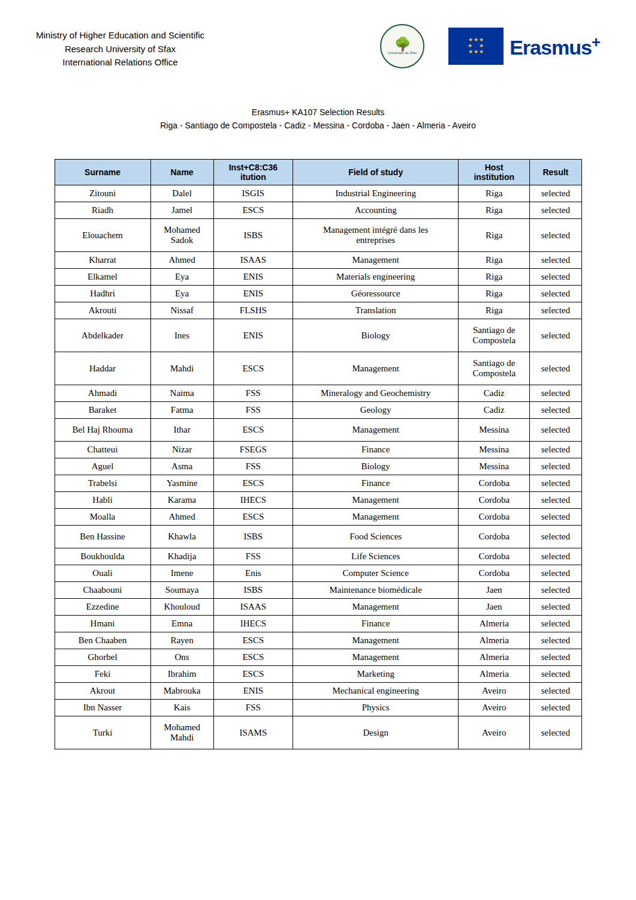Ministry of Higher Education and Scientific
Research University of Sfax
International Relations Office
🌳 Université de Sfax
★★★
★ ★
★★★
Erasmus+
Erasmus+ KA107 Selection Results
Riga - Santiago de Compostela - Cadiz - Messina - Cordoba - Jaen - Almeria - Aveiro
| Surname | Name | Inst+C8:C36 itution | Field of study | Host institution | Result |
| --- | --- | --- | --- | --- | --- |
| Zitouni | Dalel | ISGIS | Industrial Engineering | Riga | selected |
| Riadh | Jamel | ESCS | Accounting | Riga | selected |
| Elouachem | Mohamed Sadok | ISBS | Management intégré dans les entreprises | Riga | selected |
| Kharrat | Ahmed | ISAAS | Management | Riga | selected |
| Elkamel | Eya | ENIS | Materials engineering | Riga | selected |
| Hadhri | Eya | ENIS | Géoressource | Riga | selected |
| Akrouti | Nissaf | FLSHS | Translation | Riga | selected |
| Abdelkader | Ines | ENIS | Biology | Santiago de Compostela | selected |
| Haddar | Mahdi | ESCS | Management | Santiago de Compostela | selected |
| Ahmadi | Naima | FSS | Mineralogy and Geochemistry | Cadiz | selected |
| Baraket | Fatma | FSS | Geology | Cadiz | selected |
| Bel Haj Rhouma | Ithar | ESCS | Management | Messina | selected |
| Chatteui | Nizar | FSEGS | Finance | Messina | selected |
| Aguel | Asma | FSS | Biology | Messina | selected |
| Trabelsi | Yasmine | ESCS | Finance | Cordoba | selected |
| Habli | Karama | IHECS | Management | Cordoba | selected |
| Moalla | Ahmed | ESCS | Management | Cordoba | selected |
| Ben Hassine | Khawla | ISBS | Food Sciences | Cordoba | selected |
| Boukhoulda | Khadija | FSS | Life Sciences | Cordoba | selected |
| Ouali | Imene | Enis | Computer Science | Cordoba | selected |
| Chaabouni | Soumaya | ISBS | Maintenance biomédicale | Jaen | selected |
| Ezzedine | Khouloud | ISAAS | Management | Jaen | selected |
| Hmani | Emna | IHECS | Finance | Almeria | selected |
| Ben Chaaben | Rayen | ESCS | Management | Almeria | selected |
| Ghorbel | Ons | ESCS | Management | Almeria | selected |
| Feki | Ibrahim | ESCS | Marketing | Almeria | selected |
| Akrout | Mabrouka | ENIS | Mechanical engineering | Aveiro | selected |
| Ibn Nasser | Kais | FSS | Physics | Aveiro | selected |
| Turki | Mohamed Mahdi | ISAMS | Design | Aveiro | selected |